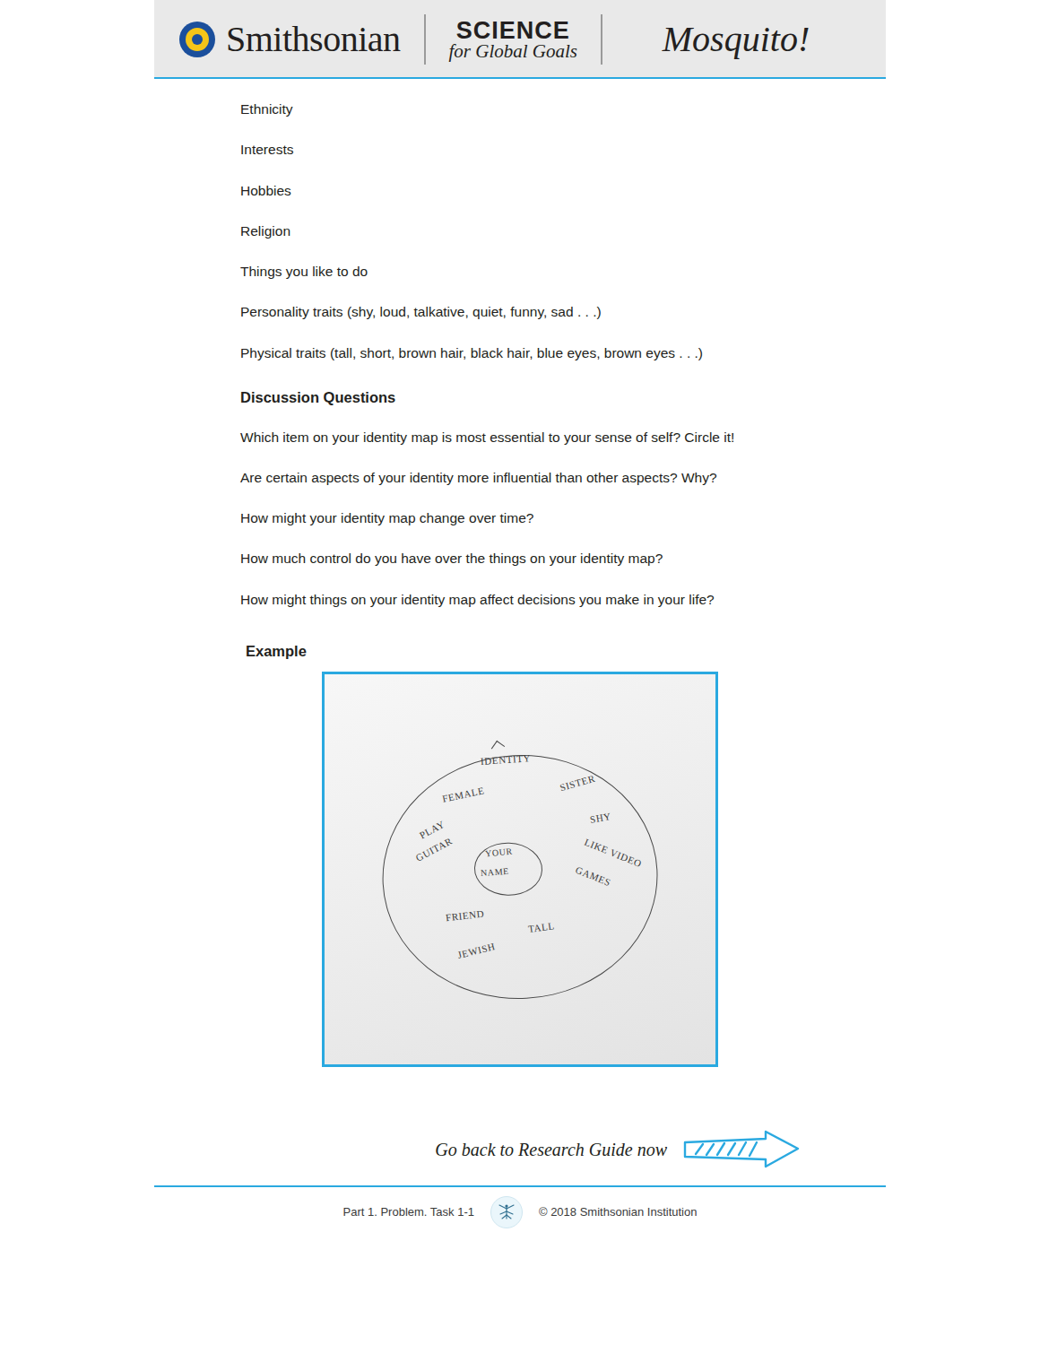Smithsonian
SCIENCE
for Global Goals
Mosquito!
Ethnicity
Interests
Hobbies
Religion
Things you like to do
Personality traits (shy, loud, talkative, quiet, funny, sad . . .)
Physical traits (tall, short, brown hair, black hair, blue eyes, brown eyes . . .)
Discussion Questions
Which item on your identity map is most essential to your sense of self? Circle it!
Are certain aspects of your identity more influential than other aspects? Why?
How might your identity map change over time?
How much control do you have over the things on your identity map?
How might things on your identity map affect decisions you make in your life?
Example
Identity Sister Female Shy Play Guitar Your Name Like Video Games Friend Tall Jewish
Go back to Research Guide now
Part 1. Problem. Task 1-1
© 2018 Smithsonian Institution